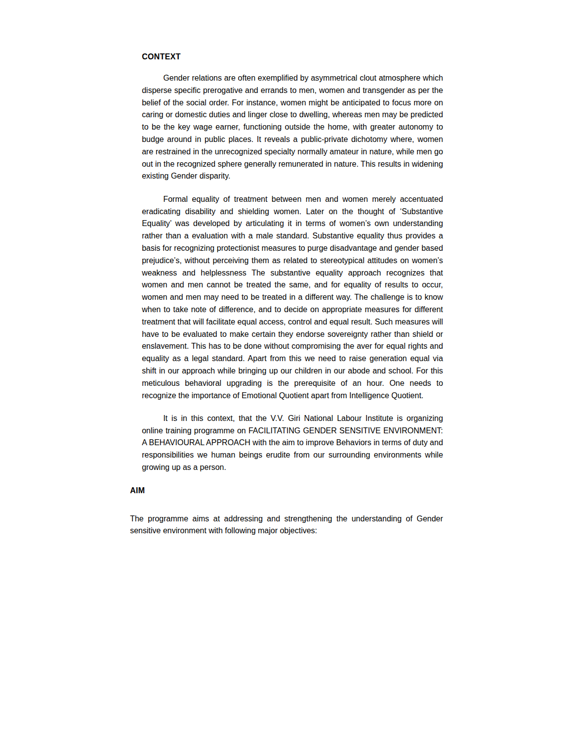CONTEXT
Gender relations are often exemplified by asymmetrical clout atmosphere which disperse specific prerogative and errands to men, women and transgender as per the belief of the social order. For instance, women might be anticipated to focus more on caring or domestic duties and linger close to dwelling, whereas men may be predicted to be the key wage earner, functioning outside the home, with greater autonomy to budge around in public places. It reveals a public-private dichotomy where, women are restrained in the unrecognized specialty normally amateur in nature, while men go out in the recognized sphere generally remunerated in nature. This results in widening existing Gender disparity.
Formal equality of treatment between men and women merely accentuated eradicating disability and shielding women. Later on the thought of ‘Substantive Equality’ was developed by articulating it in terms of women’s own understanding rather than a evaluation with a male standard. Substantive equality thus provides a basis for recognizing protectionist measures to purge disadvantage and gender based prejudice’s, without perceiving them as related to stereotypical attitudes on women’s weakness and helplessness The substantive equality approach recognizes that women and men cannot be treated the same, and for equality of results to occur, women and men may need to be treated in a different way. The challenge is to know when to take note of difference, and to decide on appropriate measures for different treatment that will facilitate equal access, control and equal result. Such measures will have to be evaluated to make certain they endorse sovereignty rather than shield or enslavement. This has to be done without compromising the aver for equal rights and equality as a legal standard. Apart from this we need to raise generation equal via shift in our approach while bringing up our children in our abode and school. For this meticulous behavioral upgrading is the prerequisite of an hour. One needs to recognize the importance of Emotional Quotient apart from Intelligence Quotient.
It is in this context, that the V.V. Giri National Labour Institute is organizing online training programme on FACILITATING GENDER SENSITIVE ENVIRONMENT: A BEHAVIOURAL APPROACH with the aim to improve Behaviors in terms of duty and responsibilities we human beings erudite from our surrounding environments while growing up as a person.
AIM
The programme aims at addressing and strengthening the understanding of Gender sensitive environment with following major objectives: